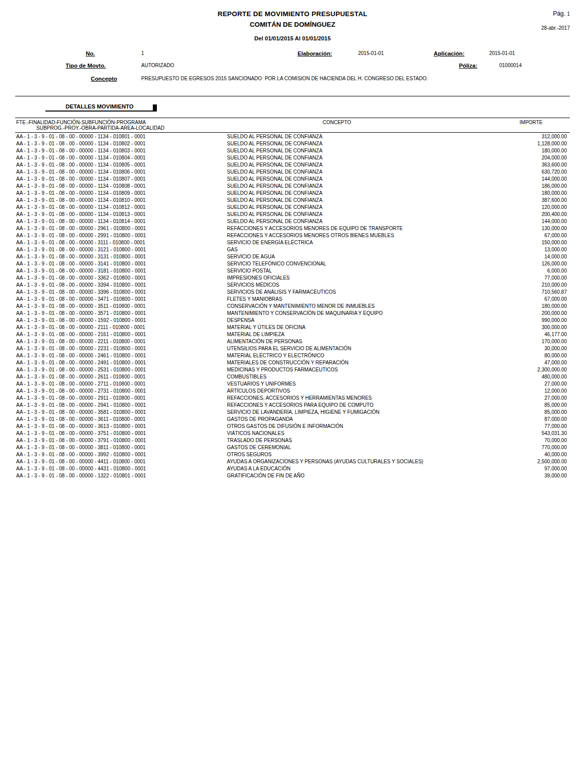Pág. 1
REPORTE DE MOVIMIENTO PRESUPUESTAL
COMITÁN DE DOMÍNGUEZ
28-abr.-2017
Del 01/01/2015 Al 01/01/2015
No. 1 Elaboración: 2015-01-01 Aplicación: 2015-01-01
Tipo de Movto. AUTORIZADO Póliza: 01000014
Concepto PRESUPUESTO DE EGRESOS 2015 SANCIONADO POR LA COMISION DE HACIENDA DEL H. CONGRESO DEL ESTADO.
DETALLES MOVIMIENTO
| FTE.-FINALIDAD-FUNCIÓN-SUBFUNCIÓN-PROGRAMA SUBPROG.-PROY.-OBRA-PARTIDA-AREA-LOCALIDAD | CONCEPTO | | IMPORTE |
| --- | --- | --- | --- |
| AA - 1 - 3 - 9 - 01 - 08 - 00 - 00000 - 1134 - 010801 - 0001 | SUELDO AL PERSONAL DE CONFIANZA | | 312,000.00 |
| AA - 1 - 3 - 9 - 01 - 08 - 00 - 00000 - 1134 - 010802 - 0001 | SUELDO AL PERSONAL DE CONFIANZA | | 1,128,000.00 |
| AA - 1 - 3 - 9 - 01 - 08 - 00 - 00000 - 1134 - 010803 - 0001 | SUELDO AL PERSONAL DE CONFIANZA | | 180,000.00 |
| AA - 1 - 3 - 9 - 01 - 08 - 00 - 00000 - 1134 - 010804 - 0001 | SUELDO AL PERSONAL DE CONFIANZA | | 204,000.00 |
| AA - 1 - 3 - 9 - 01 - 08 - 00 - 00000 - 1134 - 010805 - 0001 | SUELDO AL PERSONAL DE CONFIANZA | | 363,600.00 |
| AA - 1 - 3 - 9 - 01 - 08 - 00 - 00000 - 1134 - 010806 - 0001 | SUELDO AL PERSONAL DE CONFIANZA | | 630,720.00 |
| AA - 1 - 3 - 9 - 01 - 08 - 00 - 00000 - 1134 - 010807 - 0001 | SUELDO AL PERSONAL DE CONFIANZA | | 144,000.00 |
| AA - 1 - 3 - 9 - 01 - 08 - 00 - 00000 - 1134 - 010808 - 0001 | SUELDO AL PERSONAL DE CONFIANZA | | 186,000.00 |
| AA - 1 - 3 - 9 - 01 - 08 - 00 - 00000 - 1134 - 010809 - 0001 | SUELDO AL PERSONAL DE CONFIANZA | | 180,000.00 |
| AA - 1 - 3 - 9 - 01 - 08 - 00 - 00000 - 1134 - 010810 - 0001 | SUELDO AL PERSONAL DE CONFIANZA | | 387,600.00 |
| AA - 1 - 3 - 9 - 01 - 08 - 00 - 00000 - 1134 - 010812 - 0001 | SUELDO AL PERSONAL DE CONFIANZA | | 120,000.00 |
| AA - 1 - 3 - 9 - 01 - 08 - 00 - 00000 - 1134 - 010813 - 0001 | SUELDO AL PERSONAL DE CONFIANZA | | 200,400.00 |
| AA - 1 - 3 - 9 - 01 - 08 - 00 - 00000 - 1134 - 010814 - 0001 | SUELDO AL PERSONAL DE CONFIANZA | | 144,000.00 |
| AA - 1 - 3 - 9 - 01 - 08 - 00 - 00000 - 2961 - 010800 - 0001 | REFACCIONES Y ACCESORIOS MENORES DE EQUIPO DE TRANSPORTE | | 130,000.00 |
| AA - 1 - 3 - 9 - 01 - 08 - 00 - 00000 - 2991 - 010800 - 0001 | REFACCIONES Y ACCESORIOS MENORES OTROS BIENES MUEBLES | | 67,000.00 |
| AA - 1 - 3 - 9 - 01 - 08 - 00 - 00000 - 3111 - 010800 - 0001 | SERVICIO DE ENERGÍA ELÉCTRICA | | 150,000.00 |
| AA - 1 - 3 - 9 - 01 - 08 - 00 - 00000 - 3121 - 010800 - 0001 | GAS | | 13,000.00 |
| AA - 1 - 3 - 9 - 01 - 08 - 00 - 00000 - 3131 - 010800 - 0001 | SERVICIO DE AGUA | | 14,000.00 |
| AA - 1 - 3 - 9 - 01 - 08 - 00 - 00000 - 3141 - 010800 - 0001 | SERVICIO TELEFÓNICO CONVENCIONAL | | 126,000.00 |
| AA - 1 - 3 - 9 - 01 - 08 - 00 - 00000 - 3181 - 010800 - 0001 | SERVICIO POSTAL | | 6,000.00 |
| AA - 1 - 3 - 9 - 01 - 08 - 00 - 00000 - 3362 - 010800 - 0001 | IMPRESIONES OFICIALES | | 77,000.00 |
| AA - 1 - 3 - 9 - 01 - 08 - 00 - 00000 - 3394 - 010800 - 0001 | SERVICIOS MÉDICOS | | 210,000.00 |
| AA - 1 - 3 - 9 - 01 - 08 - 00 - 00000 - 3396 - 010800 - 0001 | SERVICIOS DE ANÁLISIS Y FARMACÉUTICOS | | 710,560.87 |
| AA - 1 - 3 - 9 - 01 - 08 - 00 - 00000 - 3471 - 010800 - 0001 | FLETES Y MANIOBRAS | | 67,000.00 |
| AA - 1 - 3 - 9 - 01 - 08 - 00 - 00000 - 3511 - 010800 - 0001 | CONSERVACIÓN Y MANTENIMIENTO MENOR DE INMUEBLES | | 180,000.00 |
| AA - 1 - 3 - 9 - 01 - 08 - 00 - 00000 - 3571 - 010800 - 0001 | MANTENIMIENTO Y CONSERVACIÓN DE MAQUINARIA Y EQUIPO | | 200,000.00 |
| AA - 1 - 3 - 9 - 01 - 08 - 00 - 00000 - 1592 - 010800 - 0001 | DESPENSA | | 990,000.00 |
| AA - 1 - 3 - 9 - 01 - 08 - 00 - 00000 - 2111 - 010800 - 0001 | MATERIAL Y ÚTILES DE OFICINA | | 300,000.00 |
| AA - 1 - 3 - 9 - 01 - 08 - 00 - 00000 - 2161 - 010800 - 0001 | MATERIAL DE LIMPIEZA | | 46,177.00 |
| AA - 1 - 3 - 9 - 01 - 08 - 00 - 00000 - 2211 - 010800 - 0001 | ALIMENTACIÓN DE PERSONAS | | 170,000.00 |
| AA - 1 - 3 - 9 - 01 - 08 - 00 - 00000 - 2231 - 010800 - 0001 | UTENSILIOS PARA EL SERVICIO DE ALIMENTACIÓN | | 30,000.00 |
| AA - 1 - 3 - 9 - 01 - 08 - 00 - 00000 - 2461 - 010800 - 0001 | MATERIAL ELÉCTRICO Y ELECTRÓNICO | | 80,000.00 |
| AA - 1 - 3 - 9 - 01 - 08 - 00 - 00000 - 2491 - 010800 - 0001 | MATERIALES DE CONSTRUCCIÓN Y REPARACIÓN | | 47,000.00 |
| AA - 1 - 3 - 9 - 01 - 08 - 00 - 00000 - 2531 - 010800 - 0001 | MEDICINAS Y PRODUCTOS FARMACÉUTICOS | | 2,300,000.00 |
| AA - 1 - 3 - 9 - 01 - 08 - 00 - 00000 - 2611 - 010800 - 0001 | COMBUSTIBLES | | 480,000.00 |
| AA - 1 - 3 - 9 - 01 - 08 - 00 - 00000 - 2711 - 010800 - 0001 | VESTUARIOS Y UNIFORMES | | 27,000.00 |
| AA - 1 - 3 - 9 - 01 - 08 - 00 - 00000 - 2731 - 010800 - 0001 | ARTÍCULOS DEPORTIVOS | | 12,000.00 |
| AA - 1 - 3 - 9 - 01 - 08 - 00 - 00000 - 2911 - 010800 - 0001 | REFACCIONES, ACCESORIOS Y HERRAMIENTAS MENORES | | 27,000.00 |
| AA - 1 - 3 - 9 - 01 - 08 - 00 - 00000 - 2941 - 010800 - 0001 | REFACCIONES Y ACCESORIOS PARA EQUIPO DE COMPUTO | | 85,000.00 |
| AA - 1 - 3 - 9 - 01 - 08 - 00 - 00000 - 3581 - 010800 - 0001 | SERVICIO DE LAVANDERÍA, LIMPIEZA, HIGIENE Y FUMIGACIÓN | | 85,000.00 |
| AA - 1 - 3 - 9 - 01 - 08 - 00 - 00000 - 3611 - 010800 - 0001 | GASTOS DE PROPAGANDA | | 87,000.00 |
| AA - 1 - 3 - 9 - 01 - 08 - 00 - 00000 - 3613 - 010800 - 0001 | OTROS GASTOS DE DIFUSIÓN E INFORMACIÓN | | 77,000.00 |
| AA - 1 - 3 - 9 - 01 - 08 - 00 - 00000 - 3751 - 010800 - 0001 | VIÁTICOS NACIONALES | | 543,031.30 |
| AA - 1 - 3 - 9 - 01 - 08 - 00 - 00000 - 3791 - 010800 - 0001 | TRASLADO DE PERSONAS | | 70,000.00 |
| AA - 1 - 3 - 9 - 01 - 08 - 00 - 00000 - 3811 - 010800 - 0001 | GASTOS DE CEREMONIAL | | 770,000.00 |
| AA - 1 - 3 - 9 - 01 - 08 - 00 - 00000 - 3992 - 010800 - 0001 | OTROS SEGUROS | | 40,000.00 |
| AA - 1 - 3 - 9 - 01 - 08 - 00 - 00000 - 4411 - 010800 - 0001 | AYUDAS A ORGANIZACIONES Y PERSONAS (AYUDAS CULTURALES Y SOCIALES) | | 2,500,000.00 |
| AA - 1 - 3 - 9 - 01 - 08 - 00 - 00000 - 4431 - 010800 - 0001 | AYUDAS A LA EDUCACIÓN | | 97,000.00 |
| AA - 1 - 3 - 9 - 01 - 08 - 00 - 00000 - 1322 - 010801 - 0001 | GRATIFICACIÓN DE FIN DE AÑO | | 39,000.00 |